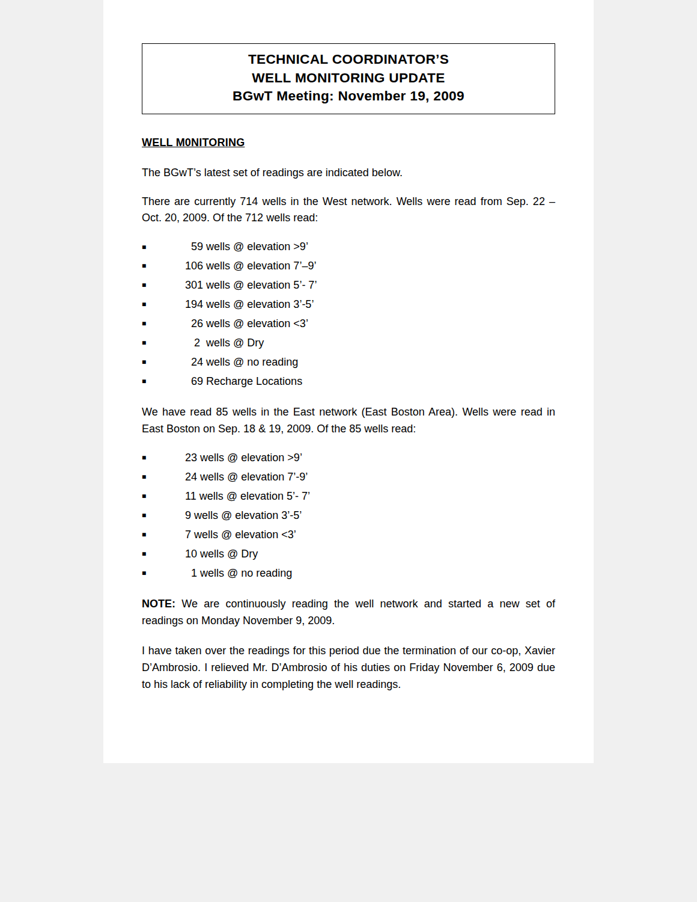TECHNICAL COORDINATOR’S
WELL MONITORING UPDATE
BGwT Meeting: November 19, 2009
WELL M0NITORING
The BGwT’s latest set of readings are indicated below.
There are currently 714 wells in the West network. Wells were read from Sep. 22 – Oct. 20, 2009. Of the 712 wells read:
59 wells @ elevation >9’
106 wells @ elevation 7’–9’
301 wells @ elevation 5’- 7’
194 wells @ elevation 3’-5’
26 wells @ elevation <3’
2 wells @ Dry
24 wells @ no reading
69 Recharge Locations
We have read 85 wells in the East network (East Boston Area). Wells were read in East Boston on Sep. 18 & 19, 2009. Of the 85 wells read:
23 wells @ elevation >9’
24 wells @ elevation 7’-9’
11 wells @ elevation 5’- 7’
9 wells @ elevation 3’-5’
7 wells @ elevation <3’
10 wells @ Dry
1 wells @ no reading
NOTE: We are continuously reading the well network and started a new set of readings on Monday November 9, 2009.
I have taken over the readings for this period due the termination of our co-op, Xavier D’Ambrosio. I relieved Mr. D’Ambrosio of his duties on Friday November 6, 2009 due to his lack of reliability in completing the well readings.